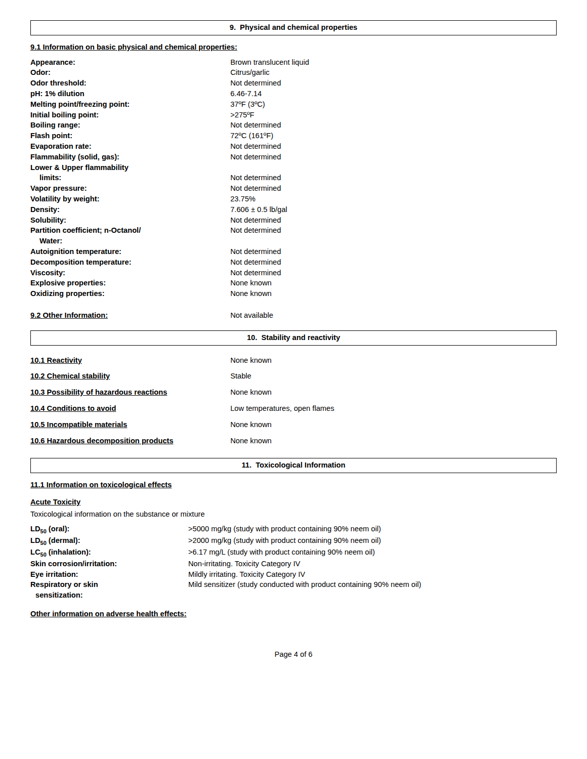9. Physical and chemical properties
9.1 Information on basic physical and chemical properties:
| Appearance: | Brown translucent liquid |
| Odor: | Citrus/garlic |
| Odor threshold: | Not determined |
| pH: 1% dilution | 6.46-7.14 |
| Melting point/freezing point: | 37ºF (3ºC) |
| Initial boiling point: | >275ºF |
| Boiling range: | Not determined |
| Flash point: | 72ºC (161ºF) |
| Evaporation rate: | Not determined |
| Flammability (solid, gas): | Not determined |
| Lower & Upper flammability | |
| limits: | Not determined |
| Vapor pressure: | Not determined |
| Volatility by weight: | 23.75% |
| Density: | 7.606 ± 0.5 lb/gal |
| Solubility: | Not determined |
| Partition coefficient; n-Octanol/ | Not determined |
| Water: | |
| Autoignition temperature: | Not determined |
| Decomposition temperature: | Not determined |
| Viscosity: | Not determined |
| Explosive properties: | None known |
| Oxidizing properties: | None known |
| 9.2 Other Information: | Not available |
10. Stability and reactivity
| 10.1 Reactivity | None known |
| 10.2 Chemical stability | Stable |
| 10.3 Possibility of hazardous reactions | None known |
| 10.4 Conditions to avoid | Low temperatures, open flames |
| 10.5 Incompatible materials | None known |
| 10.6 Hazardous decomposition products | None known |
11. Toxicological Information
11.1 Information on toxicological effects
Acute Toxicity
Toxicological information on the substance or mixture
| LD 50 (oral): | >5000 mg/kg (study with product containing 90% neem oil) |
| LD 50 (dermal): | >2000 mg/kg (study with product containing 90% neem oil) |
| LC 50 (inhalation): | >6.17 mg/L (study with product containing 90% neem oil) |
| Skin corrosion/irritation: | Non-irritating. Toxicity Category IV |
| Eye irritation: | Mildly irritating. Toxicity Category IV |
| Respiratory or skin | Mild sensitizer (study conducted with product containing 90% neem oil) |
| sensitization: | |
Other information on adverse health effects:
Page 4 of 6